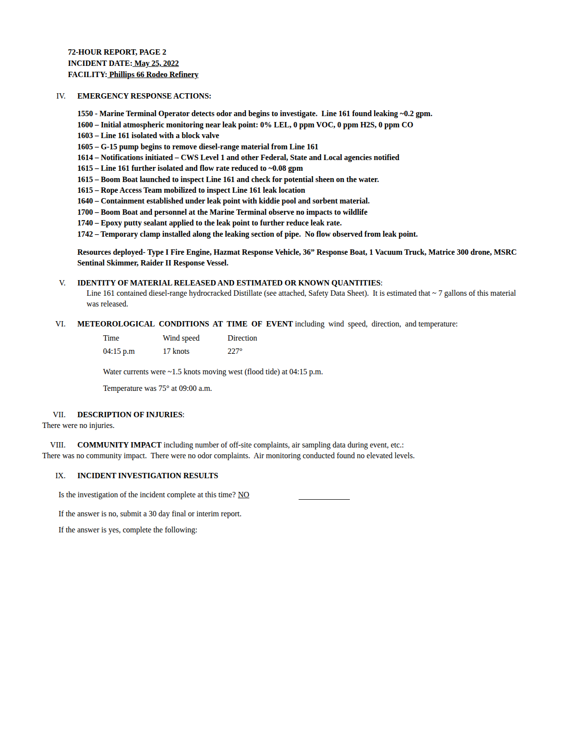72-HOUR REPORT, PAGE 2
INCIDENT DATE: May 25, 2022
FACILITY: Phillips 66 Rodeo Refinery
IV.
EMERGENCY RESPONSE ACTIONS:
1550 - Marine Terminal Operator detects odor and begins to investigate. Line 161 found leaking ~0.2 gpm.
1600 – Initial atmospheric monitoring near leak point: 0% LEL, 0 ppm VOC, 0 ppm H2S, 0 ppm CO
1603 – Line 161 isolated with a block valve
1605 – G-15 pump begins to remove diesel-range material from Line 161
1614 – Notifications initiated – CWS Level 1 and other Federal, State and Local agencies notified
1615 – Line 161 further isolated and flow rate reduced to ~0.08 gpm
1615 – Boom Boat launched to inspect Line 161 and check for potential sheen on the water.
1615 – Rope Access Team mobilized to inspect Line 161 leak location
1640 – Containment established under leak point with kiddie pool and sorbent material.
1700 – Boom Boat and personnel at the Marine Terminal observe no impacts to wildlife
1740 – Epoxy putty sealant applied to the leak point to further reduce leak rate.
1742 – Temporary clamp installed along the leaking section of pipe. No flow observed from leak point.
Resources deployed- Type I Fire Engine, Hazmat Response Vehicle, 36” Response Boat, 1 Vacuum Truck, Matrice 300 drone, MSRC Sentinal Skimmer, Raider II Response Vessel.
V.
IDENTITY OF MATERIAL RELEASED AND ESTIMATED OR KNOWN QUANTITIES:
Line 161 contained diesel-range hydrocracked Distillate (see attached, Safety Data Sheet). It is estimated that ~ 7 gallons of this material was released.
VI.
METEOROLOGICAL CONDITIONS AT TIME OF EVENT including wind speed, direction, and temperature:
| Time | Wind speed | Direction |
| 04:15 p.m | 17 knots | 227° |
Water currents were ~1.5 knots moving west (flood tide) at 04:15 p.m.
Temperature was 75° at 09:00 a.m.
VII.
DESCRIPTION OF INJURIES:
There were no injuries.
VIII.
COMMUNITY IMPACT including number of off-site complaints, air sampling data during event, etc.:
There was no community impact. There were no odor complaints. Air monitoring conducted found no elevated levels.
IX.
INCIDENT INVESTIGATION RESULTS
Is the investigation of the incident complete at this time? NO
If the answer is no, submit a 30 day final or interim report.
If the answer is yes, complete the following: